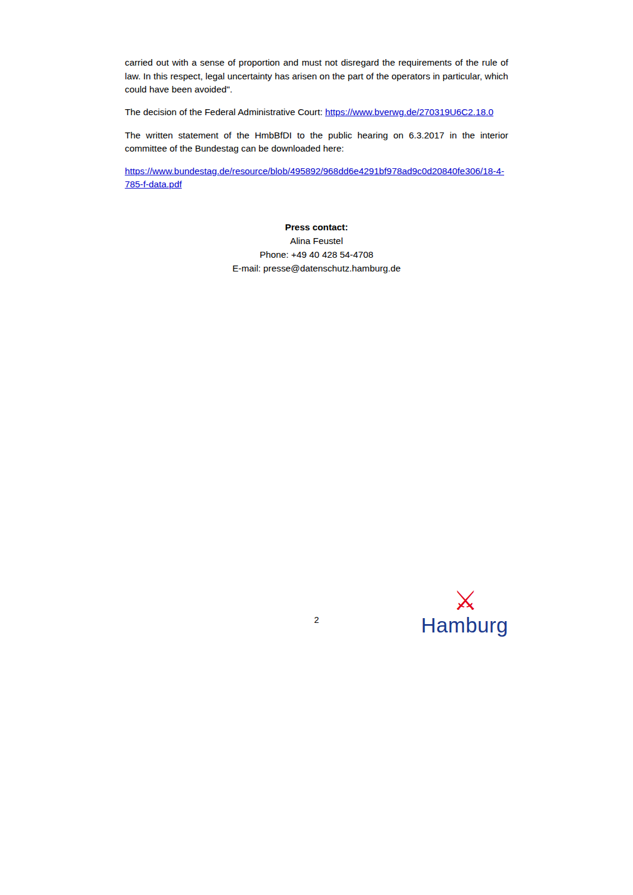carried out with a sense of proportion and must not disregard the requirements of the rule of law. In this respect, legal uncertainty has arisen on the part of the operators in particular, which could have been avoided".
The decision of the Federal Administrative Court: https://www.bverwg.de/270319U6C2.18.0
The written statement of the HmbBfDI to the public hearing on 6.3.2017 in the interior committee of the Bundestag can be downloaded here:
https://www.bundestag.de/resource/blob/495892/968dd6e4291bf978ad9c0d20840fe306/18-4-785-f-data.pdf
Press contact:
Alina Feustel
Phone: +49 40 428 54-4708
E-mail: presse@datenschutz.hamburg.de
2
⚔ Hamburg